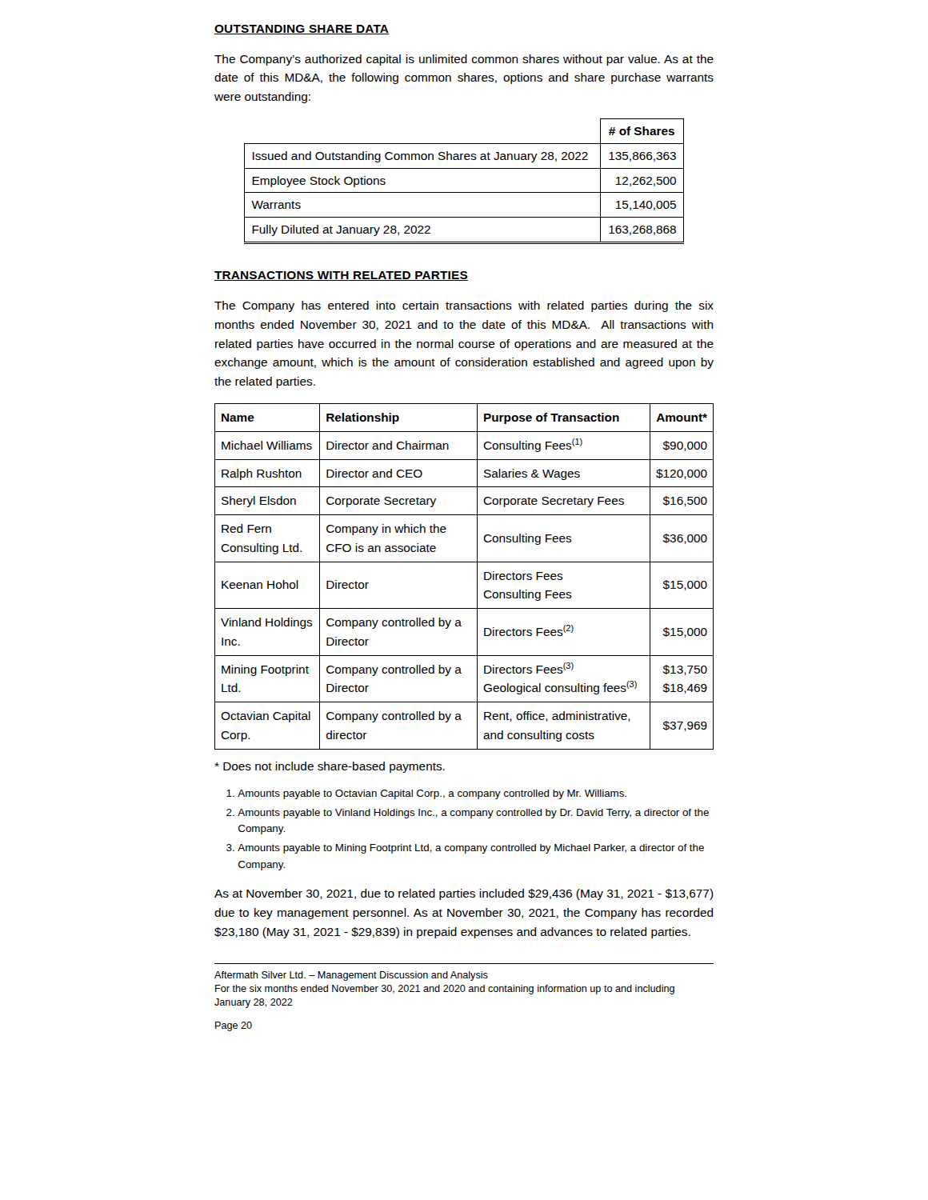OUTSTANDING SHARE DATA
The Company’s authorized capital is unlimited common shares without par value. As at the date of this MD&A, the following common shares, options and share purchase warrants were outstanding:
| | # of Shares |
| --- | --- |
| Issued and Outstanding Common Shares at January 28, 2022 | 135,866,363 |
| Employee Stock Options | 12,262,500 |
| Warrants | 15,140,005 |
| Fully Diluted at January 28, 2022 | 163,268,868 |
TRANSACTIONS WITH RELATED PARTIES
The Company has entered into certain transactions with related parties during the six months ended November 30, 2021 and to the date of this MD&A. All transactions with related parties have occurred in the normal course of operations and are measured at the exchange amount, which is the amount of consideration established and agreed upon by the related parties.
| Name | Relationship | Purpose of Transaction | Amount* |
| --- | --- | --- | --- |
| Michael Williams | Director and Chairman | Consulting Fees (1) | $90,000 |
| Ralph Rushton | Director and CEO | Salaries & Wages | $120,000 |
| Sheryl Elsdon | Corporate Secretary | Corporate Secretary Fees | $16,500 |
| Red Fern Consulting Ltd. | Company in which the CFO is an associate | Consulting Fees | $36,000 |
| Keenan Hohol | Director | Directors Fees Consulting Fees | $15,000 |
| Vinland Holdings Inc. | Company controlled by a Director | Directors Fees (2) | $15,000 |
| Mining Footprint Ltd. | Company controlled by a Director | Directors Fees (3) Geological consulting fees (3) | $13,750 $18,469 |
| Octavian Capital Corp. | Company controlled by a director | Rent, office, administrative, and consulting costs | $37,969 |
* Does not include share-based payments.
Amounts payable to Octavian Capital Corp., a company controlled by Mr. Williams.
Amounts payable to Vinland Holdings Inc., a company controlled by Dr. David Terry, a director of the Company.
Amounts payable to Mining Footprint Ltd, a company controlled by Michael Parker, a director of the Company.
As at November 30, 2021, due to related parties included $29,436 (May 31, 2021 - $13,677) due to key management personnel. As at November 30, 2021, the Company has recorded $23,180 (May 31, 2021 - $29,839) in prepaid expenses and advances to related parties.
Aftermath Silver Ltd. – Management Discussion and Analysis
For the six months ended November 30, 2021 and 2020 and containing information up to and including January 28, 2022
Page 20